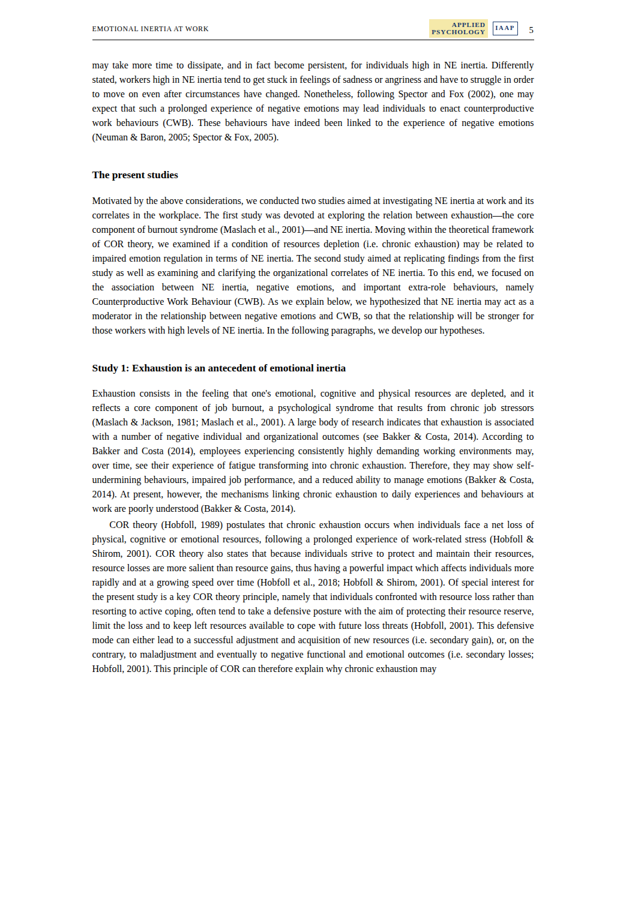Emotional inertia at work
APPLIED PSYCHOLOGY
IAAP
5
may take more time to dissipate, and in fact become persistent, for individuals high in NE inertia. Differently stated, workers high in NE inertia tend to get stuck in feelings of sadness or angriness and have to struggle in order to move on even after circumstances have changed. Nonetheless, following Spector and Fox (2002), one may expect that such a prolonged experience of negative emotions may lead individuals to enact counterproductive work behaviours (CWB). These behaviours have indeed been linked to the experience of negative emotions (Neuman & Baron, 2005; Spector & Fox, 2005).
The present studies
Motivated by the above considerations, we conducted two studies aimed at investigating NE inertia at work and its correlates in the workplace. The first study was devoted at exploring the relation between exhaustion—the core component of burnout syndrome (Maslach et al., 2001)—and NE inertia. Moving within the theoretical framework of COR theory, we examined if a condition of resources depletion (i.e. chronic exhaustion) may be related to impaired emotion regulation in terms of NE inertia. The second study aimed at replicating findings from the first study as well as examining and clarifying the organizational correlates of NE inertia. To this end, we focused on the association between NE inertia, negative emotions, and important extra-role behaviours, namely Counterproductive Work Behaviour (CWB). As we explain below, we hypothesized that NE inertia may act as a moderator in the relationship between negative emotions and CWB, so that the relationship will be stronger for those workers with high levels of NE inertia. In the following paragraphs, we develop our hypotheses.
Study 1: Exhaustion is an antecedent of emotional inertia
Exhaustion consists in the feeling that one's emotional, cognitive and physical resources are depleted, and it reflects a core component of job burnout, a psychological syndrome that results from chronic job stressors (Maslach & Jackson, 1981; Maslach et al., 2001). A large body of research indicates that exhaustion is associated with a number of negative individual and organizational outcomes (see Bakker & Costa, 2014). According to Bakker and Costa (2014), employees experiencing consistently highly demanding working environments may, over time, see their experience of fatigue transforming into chronic exhaustion. Therefore, they may show self-undermining behaviours, impaired job performance, and a reduced ability to manage emotions (Bakker & Costa, 2014). At present, however, the mechanisms linking chronic exhaustion to daily experiences and behaviours at work are poorly understood (Bakker & Costa, 2014).
COR theory (Hobfoll, 1989) postulates that chronic exhaustion occurs when individuals face a net loss of physical, cognitive or emotional resources, following a prolonged experience of work-related stress (Hobfoll & Shirom, 2001). COR theory also states that because individuals strive to protect and maintain their resources, resource losses are more salient than resource gains, thus having a powerful impact which affects individuals more rapidly and at a growing speed over time (Hobfoll et al., 2018; Hobfoll & Shirom, 2001). Of special interest for the present study is a key COR theory principle, namely that individuals confronted with resource loss rather than resorting to active coping, often tend to take a defensive posture with the aim of protecting their resource reserve, limit the loss and to keep left resources available to cope with future loss threats (Hobfoll, 2001). This defensive mode can either lead to a successful adjustment and acquisition of new resources (i.e. secondary gain), or, on the contrary, to maladjustment and eventually to negative functional and emotional outcomes (i.e. secondary losses; Hobfoll, 2001). This principle of COR can therefore explain why chronic exhaustion may